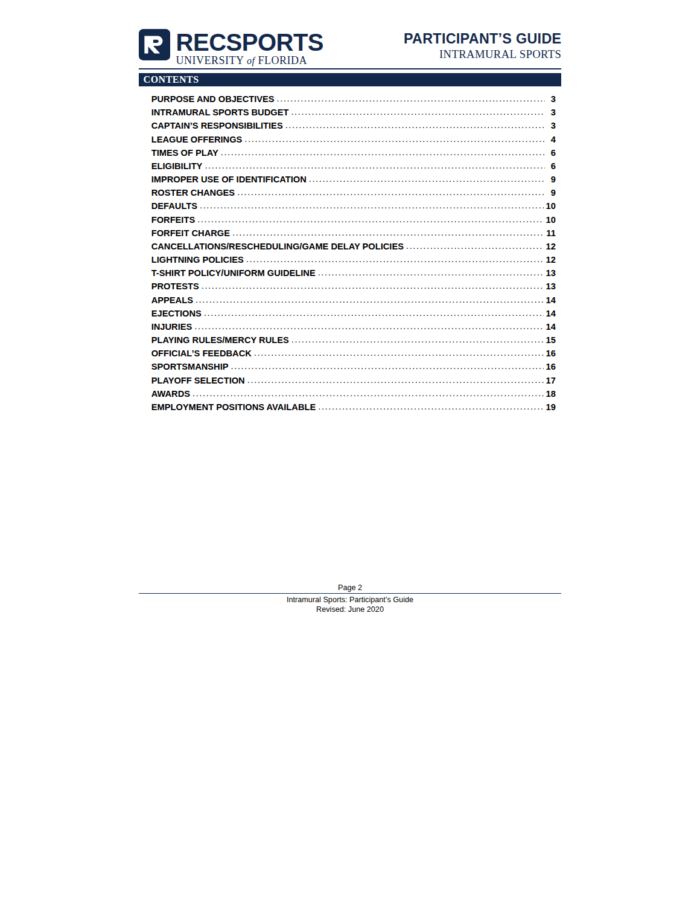RECSPORTS UNIVERSITY of FLORIDA
PARTICIPANT’S GUIDE
INTRAMURAL SPORTS
CONTENTS
PURPOSE AND OBJECTIVES.................................................................................................. 3
INTRAMURAL SPORTS BUDGET......................................................................................... 3
CAPTAIN’S RESPONSIBILITIES........................................................................................... 3
LEAGUE OFFERINGS....................................................................................................... 4
TIMES OF PLAY............................................................................................................. 6
ELIGIBILITY.................................................................................................................. 6
IMPROPER USE OF IDENTIFICATION.................................................................................. 9
ROSTER CHANGES......................................................................................................... 9
DEFAULTS................................................................................................................... 10
FORFEITS.................................................................................................................... 10
FORFEIT CHARGE.......................................................................................................... 11
CANCELLATIONS/RESCHEDULING/GAME DELAY POLICIES........................................... 12
LIGHTNING POLICIES..................................................................................................... 12
T-SHIRT POLICY/UNIFORM GUIDELINE............................................................................ 13
PROTESTS................................................................................................................... 13
APPEALS..................................................................................................................... 14
EJECTIONS.................................................................................................................. 14
INJURIES..................................................................................................................... 14
PLAYING RULES/MERCY RULES....................................................................................... 15
OFFICIAL’S FEEDBACK.................................................................................................... 16
SPORTSMANSHIP........................................................................................................... 16
PLAYOFF SELECTION..................................................................................................... 17
AWARDS..................................................................................................................... 18
EMPLOYMENT POSITIONS AVAILABLE............................................................................ 19
Page 2
Intramural Sports: Participant’s Guide
Revised: June 2020